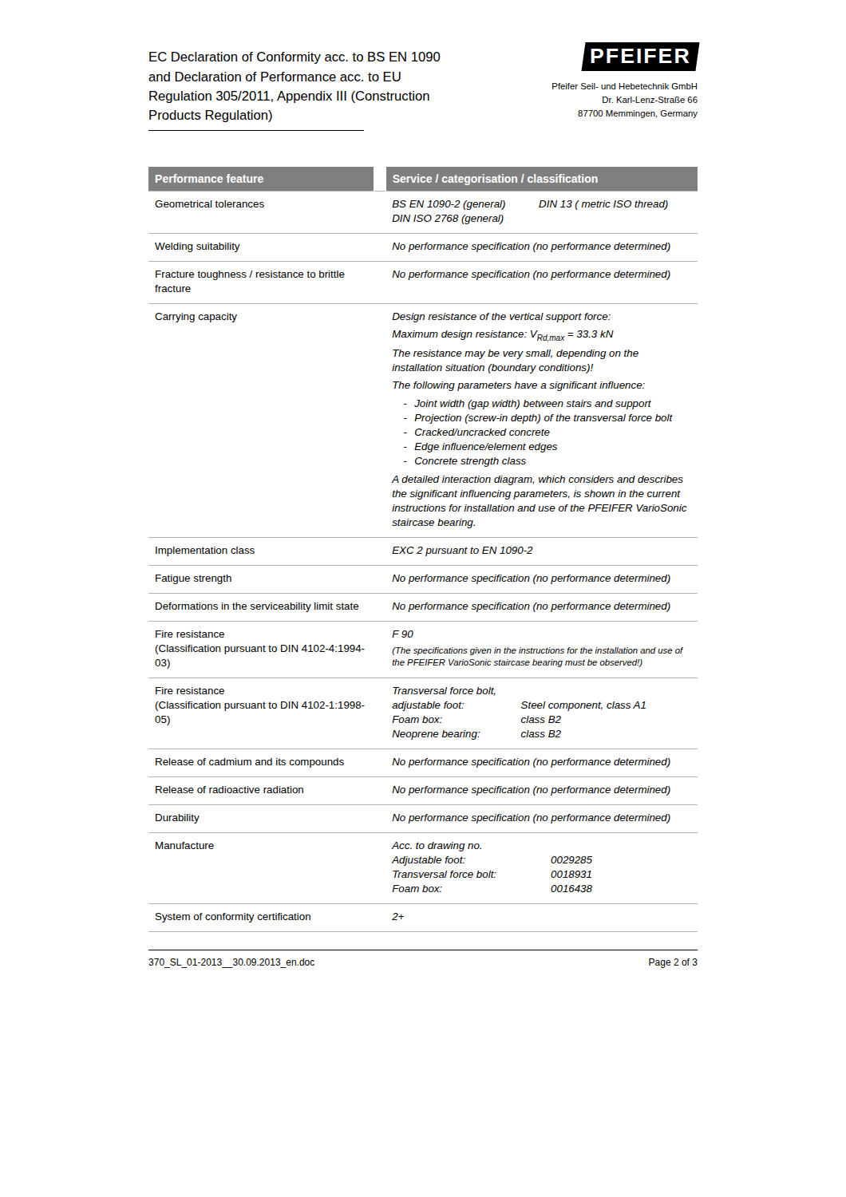EC Declaration of Conformity acc. to BS EN 1090 and Declaration of Performance acc. to EU Regulation 305/2011, Appendix III (Construction Products Regulation)
PFEIFER
Pfeifer Seil- und Hebetechnik GmbH
Dr. Karl-Lenz-Straße 66
87700 Memmingen, Germany
| Performance feature | | Service / categorisation / classification |
| --- | --- | --- |
| Geometrical tolerances | | BS EN 1090-2 (general) DIN 13 ( metric ISO thread) DIN ISO 2768 (general) |
| Welding suitability | | No performance specification (no performance determined) |
| Fracture toughness / resistance to brittle fracture | | No performance specification (no performance determined) |
| Carrying capacity | | Design resistance of the vertical support force: Maximum design resistance: V Rd,max = 33.3 kN The resistance may be very small, depending on the installation situation (boundary conditions)! The following parameters have a significant influence: Joint width (gap width) between stairs and support Projection (screw-in depth) of the transversal force bolt Cracked/uncracked concrete Edge influence/element edges Concrete strength class A detailed interaction diagram, which considers and describes the significant influencing parameters, is shown in the current instructions for installation and use of the PFEIFER VarioSonic staircase bearing. |
| Implementation class | | EXC 2 pursuant to EN 1090-2 |
| Fatigue strength | | No performance specification (no performance determined) |
| Deformations in the serviceability limit state | | No performance specification (no performance determined) |
| Fire resistance (Classification pursuant to DIN 4102-4:1994-03) | | F 90 (The specifications given in the instructions for the installation and use of the PFEIFER VarioSonic staircase bearing must be observed!) |
| Fire resistance (Classification pursuant to DIN 4102-1:1998-05) | | Transversal force bolt, adjustable foot: Steel component, class A1 Foam box: class B2 Neoprene bearing: class B2 |
| Release of cadmium and its compounds | | No performance specification (no performance determined) |
| Release of radioactive radiation | | No performance specification (no performance determined) |
| Durability | | No performance specification (no performance determined) |
| Manufacture | | Acc. to drawing no. Adjustable foot: 0029285 Transversal force bolt: 0018931 Foam box: 0016438 |
| System of conformity certification | | 2+ |
370_SL_01-2013__30.09.2013_en.doc Page 2 of 3